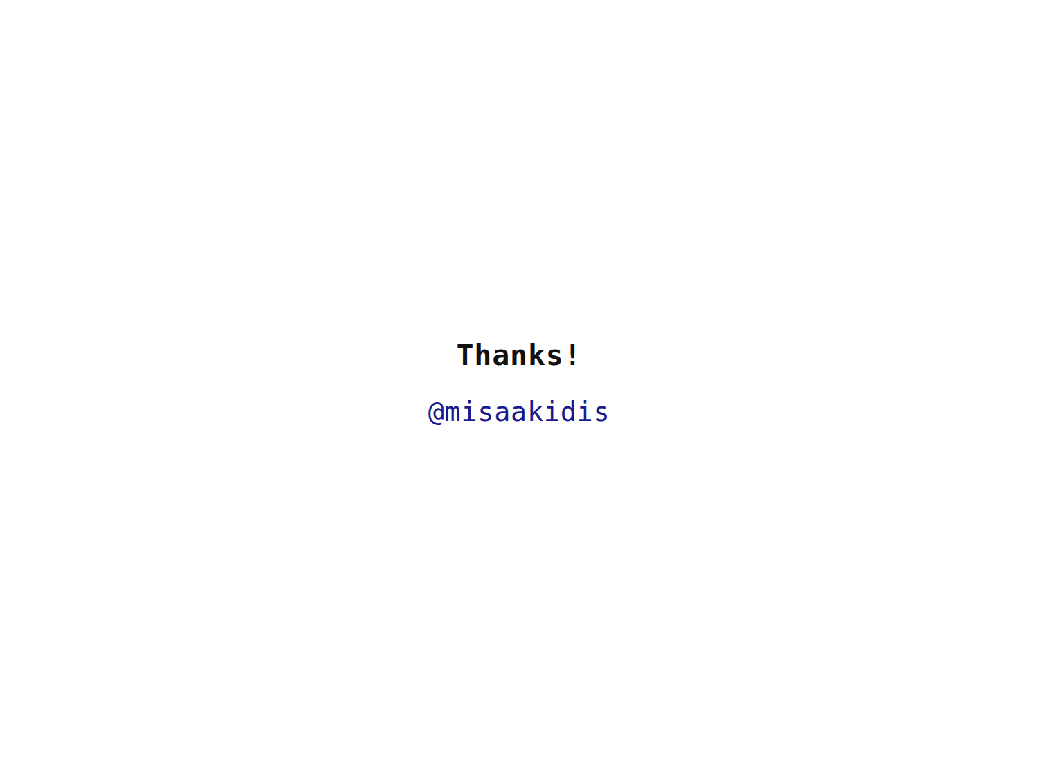Thanks!
@misaakidis